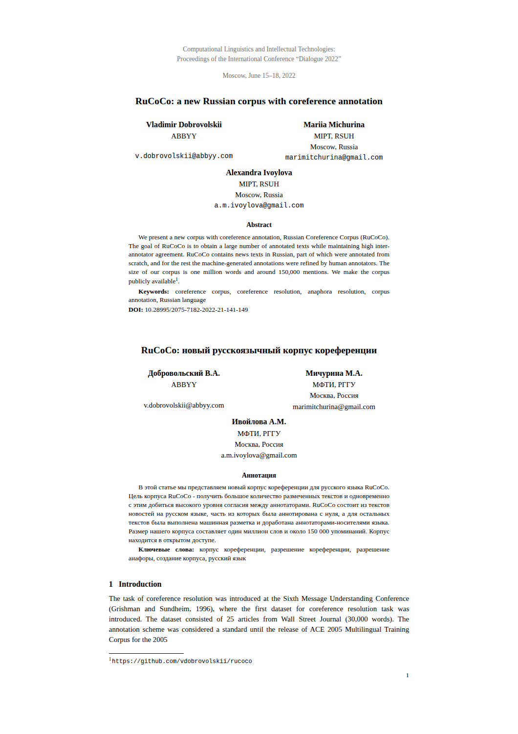Computational Linguistics and Intellectual Technologies:
Proceedings of the International Conference “Dialogue 2022”
Moscow, June 15–18, 2022
RuCoCo: a new Russian corpus with coreference annotation
| Vladimir Dobrovolskii ABBYY v.dobrovolskii@abbyy.com | Mariia Michurina MIPT, RSUH Moscow, Russia marimitchurina@gmail.com |
Alexandra Ivoylova
MIPT, RSUH
Moscow, Russia
a.m.ivoylova@gmail.com
Abstract
We present a new corpus with coreference annotation, Russian Coreference Corpus (RuCoCo). The goal of RuCoCo is to obtain a large number of annotated texts while maintaining high inter-annotator agreement. RuCoCo contains news texts in Russian, part of which were annotated from scratch, and for the rest the machine-generated annotations were refined by human annotators. The size of our corpus is one million words and around 150,000 mentions. We make the corpus publicly available1.
Keywords: coreference corpus, coreference resolution, anaphora resolution, corpus annotation, Russian language
DOI: 10.28995/2075-7182-2022-21-141-149
RuCoCo: новый русскоязычный корпус кореференции
| Добровольский В.А. ABBYY v.dobrovolskii@abbyy.com | Мичурина М.А. МФТИ, РГГУ Москва, Россия marimitchurina@gmail.com |
Ивойлова А.М.
МФТИ, РГГУ
Москва, Россия
a.m.ivoylova@gmail.com
Аннотация
В этой статье мы представляем новый корпус кореференции для русского языка RuCoCo. Цель корпуса RuCoCo - получить большое количество размеченных текстов и одновременно с этим добиться высокого уровня согласия между аннотаторами. RuCoCo состоит из текстов новостей на русском языке, часть из которых была аннотирована с нуля, а для остальных текстов была выполнена машинная разметка и доработана аннотаторами-носителями языка. Размер нашего корпуса составляет один миллион слов и около 150 000 упоминаний. Корпус находится в открытом доступе.
Ключевые слова: корпус кореференции, разрешение кореференции, разрешение анафоры, создание корпуса, русский язык
1 Introduction
The task of coreference resolution was introduced at the Sixth Message Understanding Conference (Grishman and Sundheim, 1996), where the first dataset for coreference resolution task was introduced. The dataset consisted of 25 articles from Wall Street Journal (30,000 words). The annotation scheme was considered a standard until the release of ACE 2005 Multilingual Training Corpus for the 2005
1 https://github.com/vdobrovolskii/rucoco
1